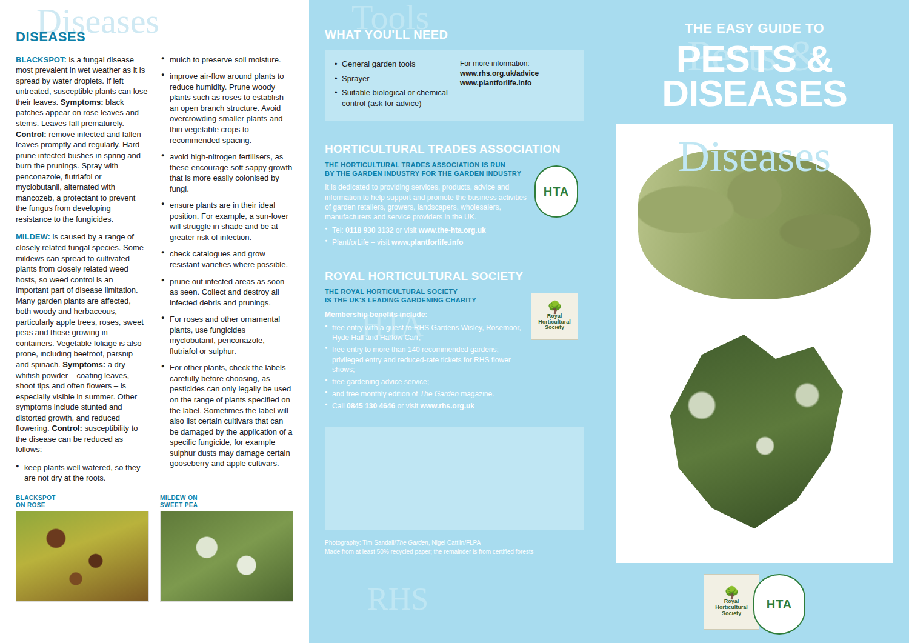Diseases
DISEASES
BLACKSPOT: is a fungal disease most prevalent in wet weather as it is spread by water droplets. If left untreated, susceptible plants can lose their leaves. Symptoms: black patches appear on rose leaves and stems. Leaves fall prematurely. Control: remove infected and fallen leaves promptly and regularly. Hard prune infected bushes in spring and burn the prunings. Spray with penconazole, flutriafol or myclobutanil, alternated with mancozeb, a protectant to prevent the fungus from developing resistance to the fungicides.
MILDEW: is caused by a range of closely related fungal species. Some mildews can spread to cultivated plants from closely related weed hosts, so weed control is an important part of disease limitation. Many garden plants are affected, both woody and herbaceous, particularly apple trees, roses, sweet peas and those growing in containers. Vegetable foliage is also prone, including beetroot, parsnip and spinach. Symptoms: a dry whitish powder – coating leaves, shoot tips and often flowers – is especially visible in summer. Other symptoms include stunted and distorted growth, and reduced flowering. Control: susceptibility to the disease can be reduced as follows:
keep plants well watered, so they are not dry at the roots.
mulch to preserve soil moisture.
improve air-flow around plants to reduce humidity. Prune woody plants such as roses to establish an open branch structure. Avoid overcrowding smaller plants and thin vegetable crops to recommended spacing.
avoid high-nitrogen fertilisers, as these encourage soft sappy growth that is more easily colonised by fungi.
ensure plants are in their ideal position. For example, a sun-lover will struggle in shade and be at greater risk of infection.
check catalogues and grow resistant varieties where possible.
prune out infected areas as soon as seen. Collect and destroy all infected debris and prunings.
For roses and other ornamental plants, use fungicides myclobutanil, penconazole, flutriafol or sulphur.
For other plants, check the labels carefully before choosing, as pesticides can only legally be used on the range of plants specified on the label. Sometimes the label will also list certain cultivars that can be damaged by the application of a specific fungicide, for example sulphur dusts may damage certain gooseberry and apple cultivars.
BLACKSPOT
ON ROSE
MILDEW ON
SWEET PEA
Tools
WHAT YOU'LL NEED
General garden tools
Sprayer
Suitable biological or chemical control (ask for advice)
For more information:
www.rhs.org.uk/advice www.plantforlife.info
HTA
HTA
HORTICULTURAL TRADES ASSOCIATION
THE HORTICULTURAL TRADES ASSOCIATION IS RUN
BY THE GARDEN INDUSTRY FOR THE GARDEN INDUSTRY
It is dedicated to providing services, products, advice and information to help support and promote the business activities of garden retailers, growers, landscapers, wholesalers, manufacturers and service providers in the UK.
Tel: 0118 930 3132 or visit www.the-hta.org.uk
Plantfor Life – visit www.plantforlife.info
RHS
🌳 Royal
Horticultural
Society
ROYAL HORTICULTURAL SOCIETY
THE ROYAL HORTICULTURAL SOCIETY
IS THE UK'S LEADING GARDENING CHARITY
Membership benefits include:
free entry with a guest to RHS Gardens Wisley, Rosemoor, Hyde Hall and Harlow Carr;
free entry to more than 140 recommended gardens; privileged entry and reduced-rate tickets for RHS flower shows;
free gardening advice service;
and free monthly edition of The Garden magazine.
Call 0845 130 4646 or visit www.rhs.org.uk
Photography: Tim Sandall/The Garden, Nigel Cattlin/FLPA
Made from at least 50% recycled paper; the remainder is from certified forests
THE EASY GUIDE TO
Pests & Diseases
PESTS &
DISEASES
🌳 Royal
Horticultural
Society
HTA